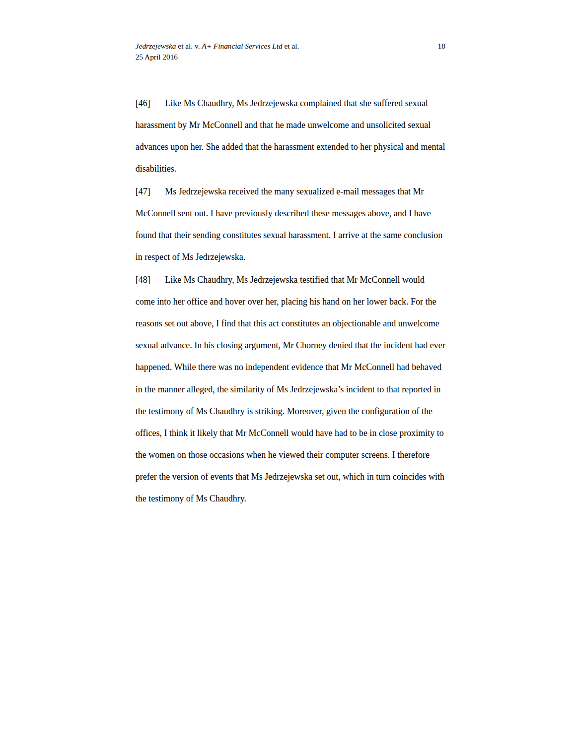Jedrzejewska et al. v. A+ Financial Services Ltd et al.
25 April 2016
18
[46] Like Ms Chaudhry, Ms Jedrzejewska complained that she suffered sexual harassment by Mr McConnell and that he made unwelcome and unsolicited sexual advances upon her. She added that the harassment extended to her physical and mental disabilities.
[47] Ms Jedrzejewska received the many sexualized e-mail messages that Mr McConnell sent out. I have previously described these messages above, and I have found that their sending constitutes sexual harassment. I arrive at the same conclusion in respect of Ms Jedrzejewska.
[48] Like Ms Chaudhry, Ms Jedrzejewska testified that Mr McConnell would come into her office and hover over her, placing his hand on her lower back. For the reasons set out above, I find that this act constitutes an objectionable and unwelcome sexual advance. In his closing argument, Mr Chorney denied that the incident had ever happened. While there was no independent evidence that Mr McConnell had behaved in the manner alleged, the similarity of Ms Jedrzejewska’s incident to that reported in the testimony of Ms Chaudhry is striking. Moreover, given the configuration of the offices, I think it likely that Mr McConnell would have had to be in close proximity to the women on those occasions when he viewed their computer screens. I therefore prefer the version of events that Ms Jedrzejewska set out, which in turn coincides with the testimony of Ms Chaudhry.